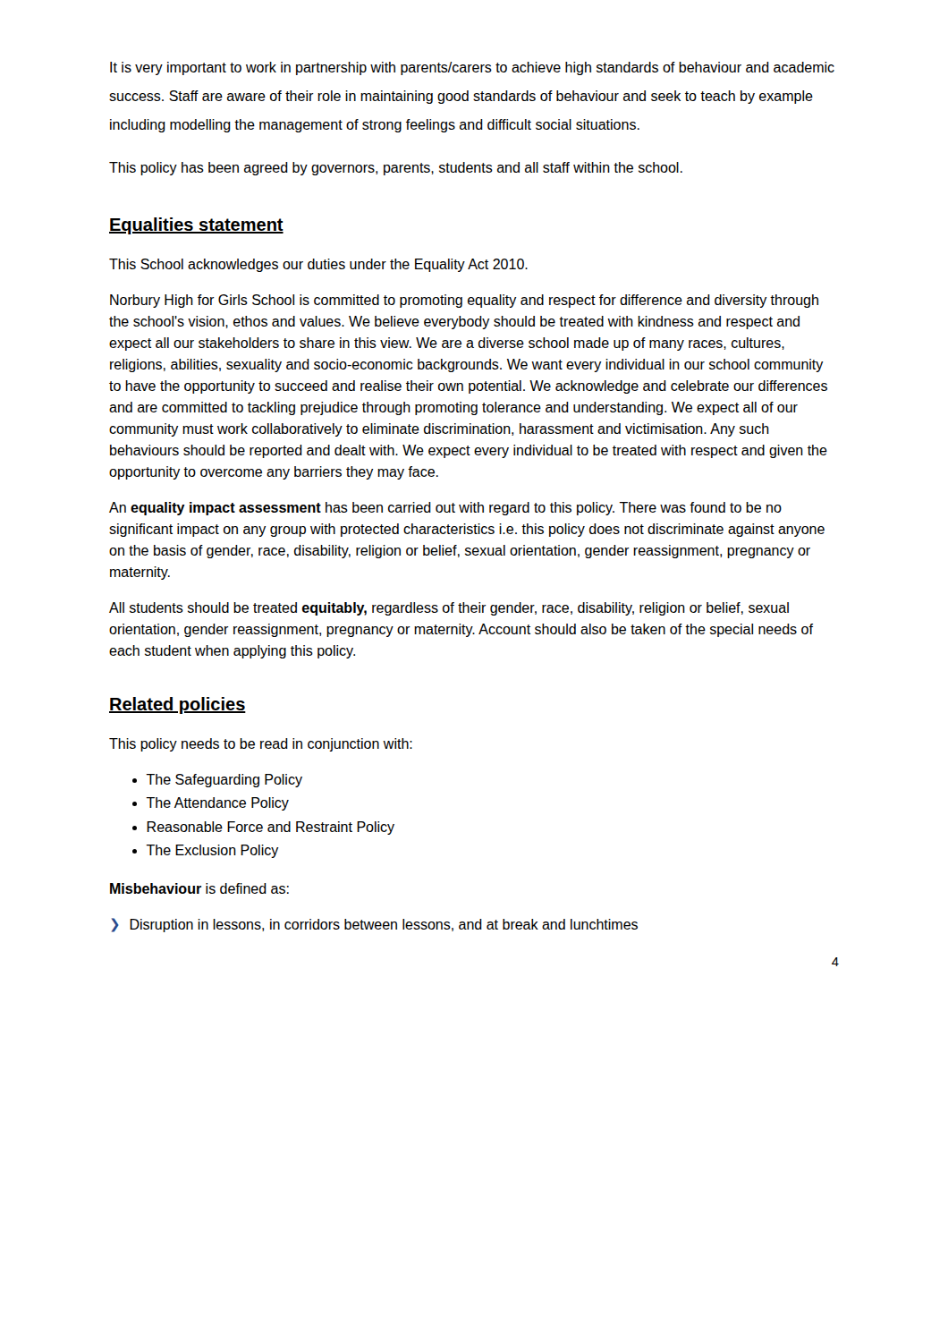It is very important to work in partnership with parents/carers to achieve high standards of behaviour and academic success. Staff are aware of their role in maintaining good standards of behaviour and seek to teach by example including modelling the management of strong feelings and difficult social situations.
This policy has been agreed by governors, parents, students and all staff within the school.
Equalities statement
This School acknowledges our duties under the Equality Act 2010.
Norbury High for Girls School is committed to promoting equality and respect for difference and diversity through the school's vision, ethos and values. We believe everybody should be treated with kindness and respect and expect all our stakeholders to share in this view. We are a diverse school made up of many races, cultures, religions, abilities, sexuality and socio-economic backgrounds. We want every individual in our school community to have the opportunity to succeed and realise their own potential. We acknowledge and celebrate our differences and are committed to tackling prejudice through promoting tolerance and understanding. We expect all of our community must work collaboratively to eliminate discrimination, harassment and victimisation. Any such behaviours should be reported and dealt with. We expect every individual to be treated with respect and given the opportunity to overcome any barriers they may face.
An equality impact assessment has been carried out with regard to this policy. There was found to be no significant impact on any group with protected characteristics i.e. this policy does not discriminate against anyone on the basis of gender, race, disability, religion or belief, sexual orientation, gender reassignment, pregnancy or maternity.
All students should be treated equitably, regardless of their gender, race, disability, religion or belief, sexual orientation, gender reassignment, pregnancy or maternity. Account should also be taken of the special needs of each student when applying this policy.
Related policies
This policy needs to be read in conjunction with:
The Safeguarding Policy
The Attendance Policy
Reasonable Force and Restraint Policy
The Exclusion Policy
Misbehaviour is defined as:
Disruption in lessons, in corridors between lessons, and at break and lunchtimes
4